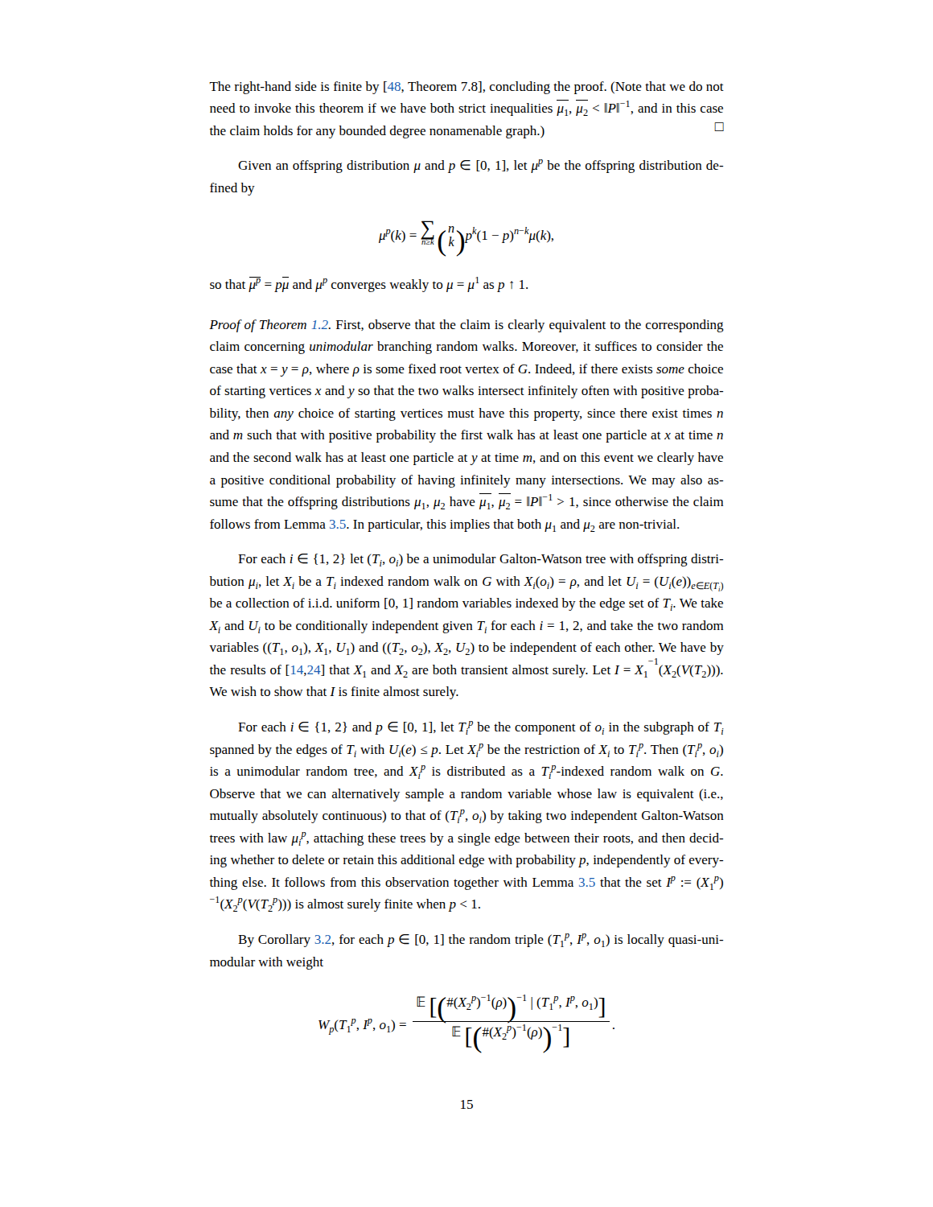The right-hand side is finite by [48, Theorem 7.8], concluding the proof. (Note that we do not need to invoke this theorem if we have both strict inequalities μ1, μ2 < ‖P‖−1, and in this case the claim holds for any bounded degree nonamenable graph.)□
Given an offspring distribution μ and p ∈ [0, 1], let μp be the offspring distribution defined by
μp(k) = ∑n≥k(nk) pk(1 − p)n−kμ(k),
so that μp = pμ and μp converges weakly to μ = μ1 as p ↑ 1.
Proof of Theorem 1.2. First, observe that the claim is clearly equivalent to the corresponding claim concerning unimodular branching random walks. Moreover, it suffices to consider the case that x = y = ρ, where ρ is some fixed root vertex of G. Indeed, if there exists some choice of starting vertices x and y so that the two walks intersect infinitely often with positive probability, then any choice of starting vertices must have this property, since there exist times n and m such that with positive probability the first walk has at least one particle at x at time n and the second walk has at least one particle at y at time m, and on this event we clearly have a positive conditional probability of having infinitely many intersections. We may also assume that the offspring distributions μ1, μ2 have μ1, μ2 = ‖P‖−1 > 1, since otherwise the claim follows from Lemma 3.5. In particular, this implies that both μ1 and μ2 are non-trivial.
For each i ∈ {1, 2} let (Ti, oi) be a unimodular Galton-Watson tree with offspring distribution μi, let Xi be a Ti indexed random walk on G with Xi(oi) = ρ, and let Ui = (Ui(e))e∈E(Ti) be a collection of i.i.d. uniform [0, 1] random variables indexed by the edge set of Ti. We take Xi and Ui to be conditionally independent given Ti for each i = 1, 2, and take the two random variables ((T1, o1), X1, U1) and ((T2, o2), X2, U2) to be independent of each other. We have by the results of [14,24] that X1 and X2 are both transient almost surely. Let I = X1−1(X2(V(T2))). We wish to show that I is finite almost surely.
For each i ∈ {1, 2} and p ∈ [0, 1], let Tip be the component of oi in the subgraph of Ti spanned by the edges of Ti with Ui(e) ≤ p. Let Xip be the restriction of Xi to Tip. Then (Tip, oi) is a unimodular random tree, and Xip is distributed as a Tip-indexed random walk on G. Observe that we can alternatively sample a random variable whose law is equivalent (i.e., mutually absolutely continuous) to that of (Tip, oi) by taking two independent Galton-Watson trees with law μip, attaching these trees by a single edge between their roots, and then deciding whether to delete or retain this additional edge with probability p, independently of everything else. It follows from this observation together with Lemma 3.5 that the set Ip := (X1p)−1(X2p(V(T2p))) is almost surely finite when p < 1.
By Corollary 3.2, for each p ∈ [0, 1] the random triple (T1p, Ip, o1) is locally quasi-unimodular with weight
Wp(T1p, Ip, o1) = 𝔼 [(#(X2p)−1(ρ))−1 | (T1p, Ip, o1)] 𝔼 [(#(X2p)−1(ρ))−1].
15